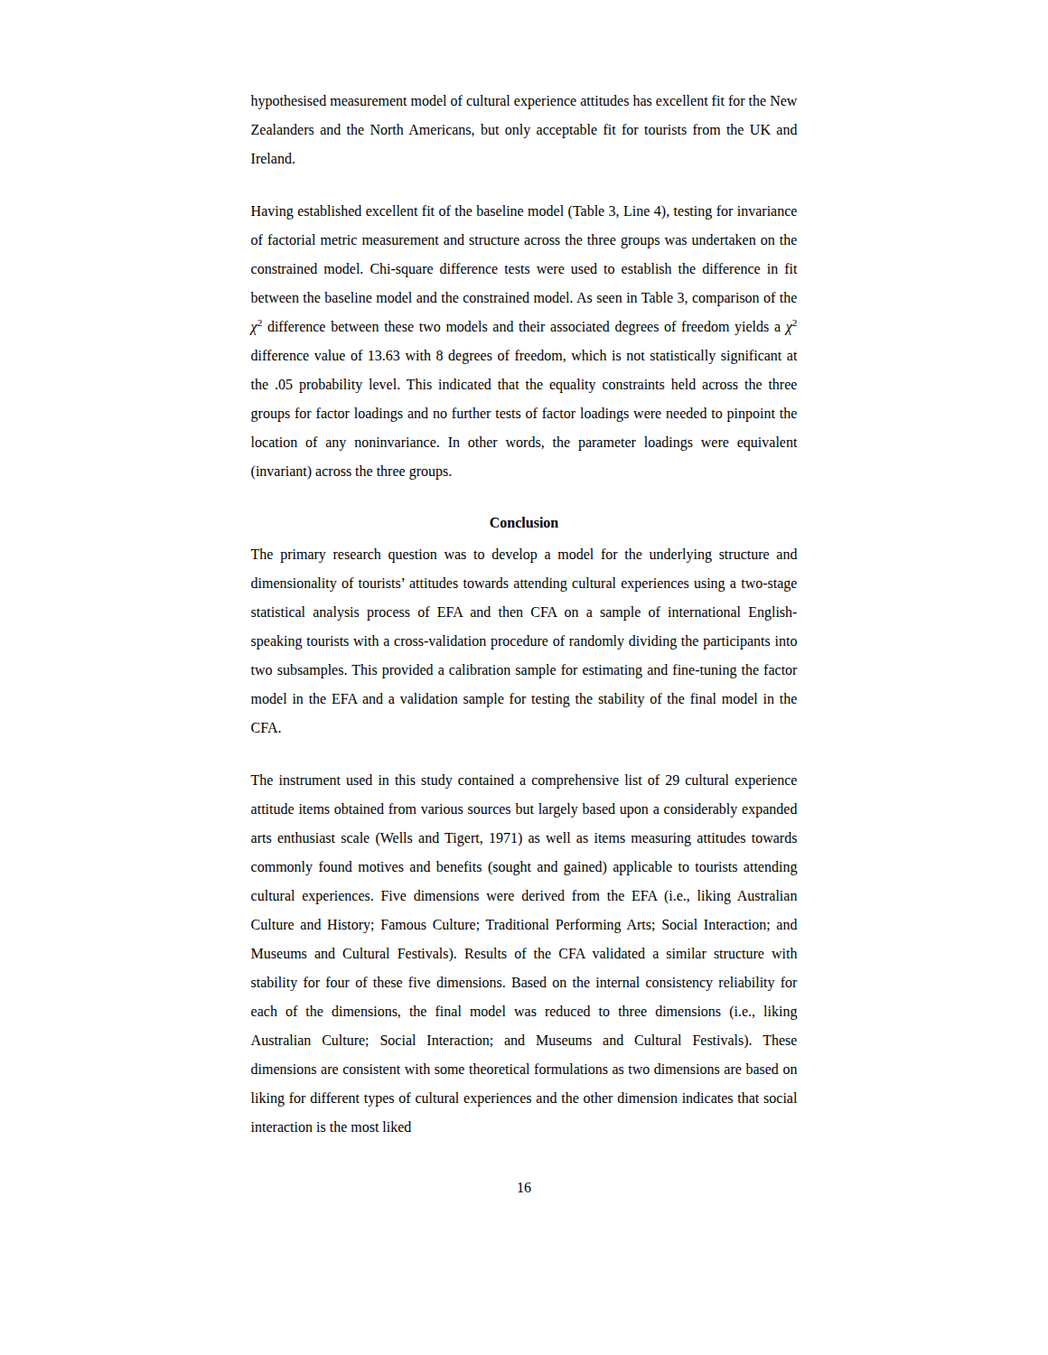hypothesised measurement model of cultural experience attitudes has excellent fit for the New Zealanders and the North Americans, but only acceptable fit for tourists from the UK and Ireland.
Having established excellent fit of the baseline model (Table 3, Line 4), testing for invariance of factorial metric measurement and structure across the three groups was undertaken on the constrained model. Chi-square difference tests were used to establish the difference in fit between the baseline model and the constrained model. As seen in Table 3, comparison of the χ2 difference between these two models and their associated degrees of freedom yields a χ2 difference value of 13.63 with 8 degrees of freedom, which is not statistically significant at the .05 probability level. This indicated that the equality constraints held across the three groups for factor loadings and no further tests of factor loadings were needed to pinpoint the location of any noninvariance. In other words, the parameter loadings were equivalent (invariant) across the three groups.
Conclusion
The primary research question was to develop a model for the underlying structure and dimensionality of tourists’ attitudes towards attending cultural experiences using a two-stage statistical analysis process of EFA and then CFA on a sample of international English-speaking tourists with a cross-validation procedure of randomly dividing the participants into two subsamples. This provided a calibration sample for estimating and fine-tuning the factor model in the EFA and a validation sample for testing the stability of the final model in the CFA.
The instrument used in this study contained a comprehensive list of 29 cultural experience attitude items obtained from various sources but largely based upon a considerably expanded arts enthusiast scale (Wells and Tigert, 1971) as well as items measuring attitudes towards commonly found motives and benefits (sought and gained) applicable to tourists attending cultural experiences. Five dimensions were derived from the EFA (i.e., liking Australian Culture and History; Famous Culture; Traditional Performing Arts; Social Interaction; and Museums and Cultural Festivals). Results of the CFA validated a similar structure with stability for four of these five dimensions. Based on the internal consistency reliability for each of the dimensions, the final model was reduced to three dimensions (i.e., liking Australian Culture; Social Interaction; and Museums and Cultural Festivals). These dimensions are consistent with some theoretical formulations as two dimensions are based on liking for different types of cultural experiences and the other dimension indicates that social interaction is the most liked
16